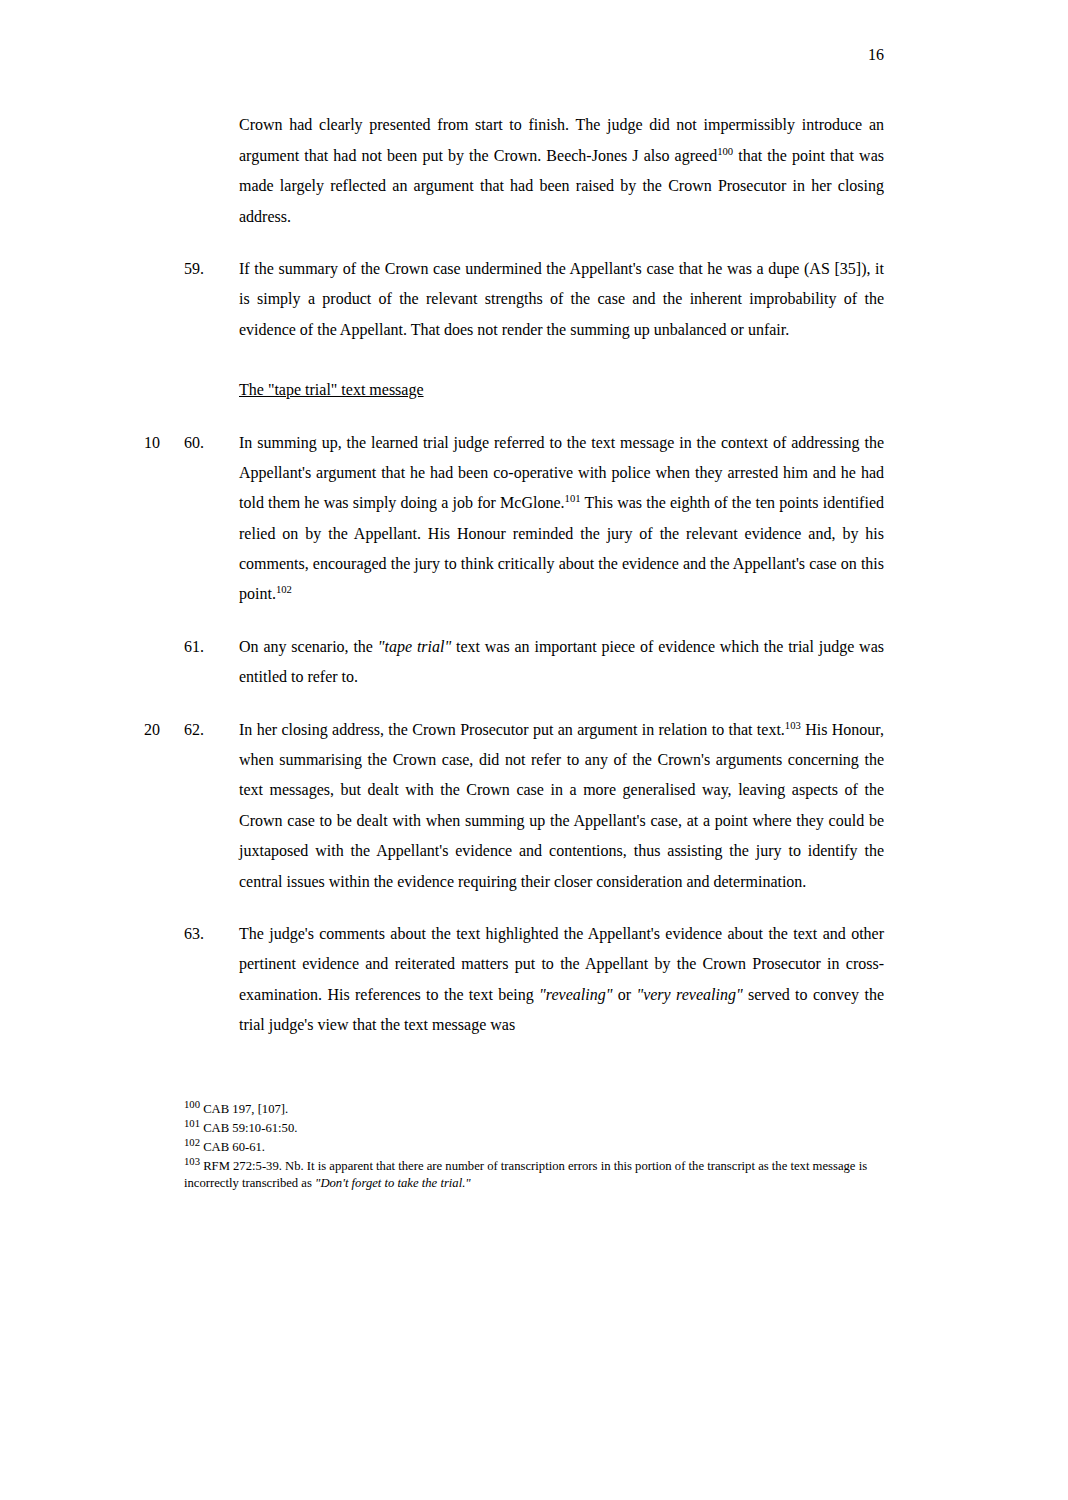16
Crown had clearly presented from start to finish. The judge did not impermissibly introduce an argument that had not been put by the Crown. Beech-Jones J also agreed100 that the point that was made largely reflected an argument that had been raised by the Crown Prosecutor in her closing address.
59.
If the summary of the Crown case undermined the Appellant's case that he was a dupe (AS [35]), it is simply a product of the relevant strengths of the case and the inherent improbability of the evidence of the Appellant. That does not render the summing up unbalanced or unfair.
The "tape trial" text message
10
60.
In summing up, the learned trial judge referred to the text message in the context of addressing the Appellant's argument that he had been co-operative with police when they arrested him and he had told them he was simply doing a job for McGlone.101 This was the eighth of the ten points identified relied on by the Appellant. His Honour reminded the jury of the relevant evidence and, by his comments, encouraged the jury to think critically about the evidence and the Appellant's case on this point.102
61.
On any scenario, the "tape trial" text was an important piece of evidence which the trial judge was entitled to refer to.
20
62.
In her closing address, the Crown Prosecutor put an argument in relation to that text.103 His Honour, when summarising the Crown case, did not refer to any of the Crown's arguments concerning the text messages, but dealt with the Crown case in a more generalised way, leaving aspects of the Crown case to be dealt with when summing up the Appellant's case, at a point where they could be juxtaposed with the Appellant's evidence and contentions, thus assisting the jury to identify the central issues within the evidence requiring their closer consideration and determination.
63.
The judge's comments about the text highlighted the Appellant's evidence about the text and other pertinent evidence and reiterated matters put to the Appellant by the Crown Prosecutor in cross-examination. His references to the text being "revealing" or "very revealing" served to convey the trial judge's view that the text message was
100 CAB 197, [107].
101 CAB 59:10-61:50.
102 CAB 60-61.
103 RFM 272:5-39. Nb. It is apparent that there are number of transcription errors in this portion of the transcript as the text message is incorrectly transcribed as "Don't forget to take the trial."